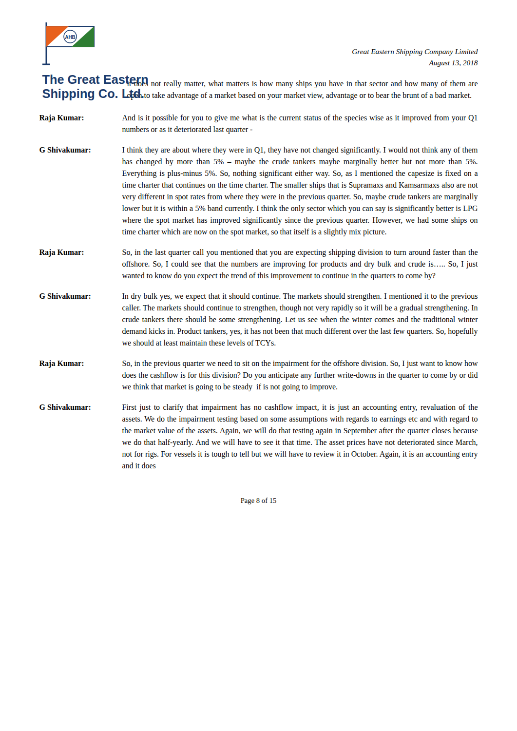AHB The Great EasternShipping Co. Ltd.
Great Eastern Shipping Company Limited August 13, 2018
it does not really matter, what matters is how many ships you have in that sector and how many of them are open to take advantage of a market based on your market view, advantage or to bear the brunt of a bad market.
| Raja Kumar: | And is it possible for you to give me what is the current status of the species wise as it improved from your Q1 numbers or as it deteriorated last quarter - |
| G Shivakumar: | I think they are about where they were in Q1, they have not changed significantly. I would not think any of them has changed by more than 5% – maybe the crude tankers maybe marginally better but not more than 5%. Everything is plus-minus 5%. So, nothing significant either way. So, as I mentioned the capesize is fixed on a time charter that continues on the time charter. The smaller ships that is Supramaxs and Kamsarmaxs also are not very different in spot rates from where they were in the previous quarter. So, maybe crude tankers are marginally lower but it is within a 5% band currently. I think the only sector which you can say is significantly better is LPG where the spot market has improved significantly since the previous quarter. However, we had some ships on time charter which are now on the spot market, so that itself is a slightly mix picture. |
| Raja Kumar: | So, in the last quarter call you mentioned that you are expecting shipping division to turn around faster than the offshore. So, I could see that the numbers are improving for products and dry bulk and crude is….. So, I just wanted to know do you expect the trend of this improvement to continue in the quarters to come by? |
| G Shivakumar: | In dry bulk yes, we expect that it should continue. The markets should strengthen. I mentioned it to the previous caller. The markets should continue to strengthen, though not very rapidly so it will be a gradual strengthening. In crude tankers there should be some strengthening. Let us see when the winter comes and the traditional winter demand kicks in. Product tankers, yes, it has not been that much different over the last few quarters. So, hopefully we should at least maintain these levels of TCYs. |
| Raja Kumar: | So, in the previous quarter we need to sit on the impairment for the offshore division. So, I just want to know how does the cashflow is for this division? Do you anticipate any further write-downs in the quarter to come by or did we think that market is going to be steady if is not going to improve. |
| G Shivakumar: | First just to clarify that impairment has no cashflow impact, it is just an accounting entry, revaluation of the assets. We do the impairment testing based on some assumptions with regards to earnings etc and with regard to the market value of the assets. Again, we will do that testing again in September after the quarter closes because we do that half-yearly. And we will have to see it that time. The asset prices have not deteriorated since March, not for rigs. For vessels it is tough to tell but we will have to review it in October. Again, it is an accounting entry and it does |
Page 8 of 15